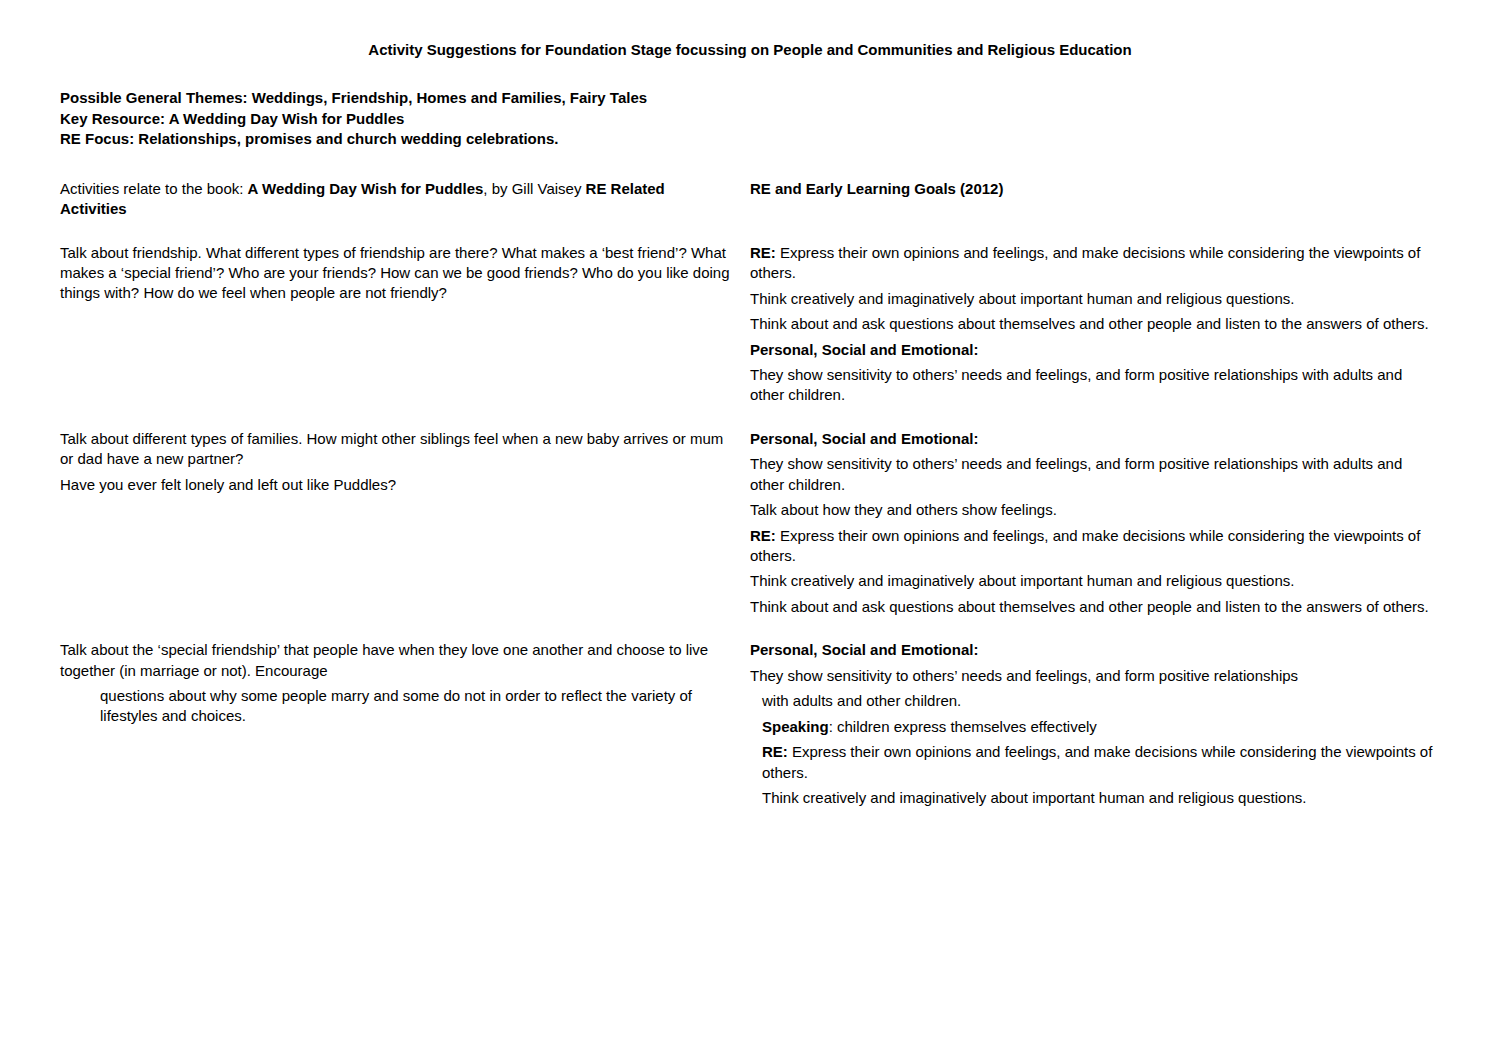Activity Suggestions for Foundation Stage focussing on People and Communities and Religious Education
Possible General Themes: Weddings, Friendship, Homes and Families, Fairy Tales
Key Resource: A Wedding Day Wish for Puddles
RE Focus: Relationships, promises and church wedding celebrations.
| Activities relate to the book: A Wedding Day Wish for Puddles , by Gill Vaisey RE Related Activities | RE and Early Learning Goals (2012) |
| Talk about friendship. What different types of friendship are there? What makes a ‘best friend’? What makes a ‘special friend’? Who are your friends? How can we be good friends? Who do you like doing things with? How do we feel when people are not friendly? | RE: Express their own opinions and feelings, and make decisions while considering the viewpoints of others. Think creatively and imaginatively about important human and religious questions. Think about and ask questions about themselves and other people and listen to the answers of others. Personal, Social and Emotional: They show sensitivity to others’ needs and feelings, and form positive relationships with adults and other children. |
| Talk about different types of families. How might other siblings feel when a new baby arrives or mum or dad have a new partner? Have you ever felt lonely and left out like Puddles? | Personal, Social and Emotional: They show sensitivity to others’ needs and feelings, and form positive relationships with adults and other children. Talk about how they and others show feelings. RE: Express their own opinions and feelings, and make decisions while considering the viewpoints of others. Think creatively and imaginatively about important human and religious questions. Think about and ask questions about themselves and other people and listen to the answers of others. |
| Talk about the ‘special friendship’ that people have when they love one another and choose to live together (in marriage or not). Encourage questions about why some people marry and some do not in order to reflect the variety of lifestyles and choices. | Personal, Social and Emotional: They show sensitivity to others’ needs and feelings, and form positive relationships with adults and other children. Speaking : children express themselves effectively RE: Express their own opinions and feelings, and make decisions while considering the viewpoints of others. Think creatively and imaginatively about important human and religious questions. |